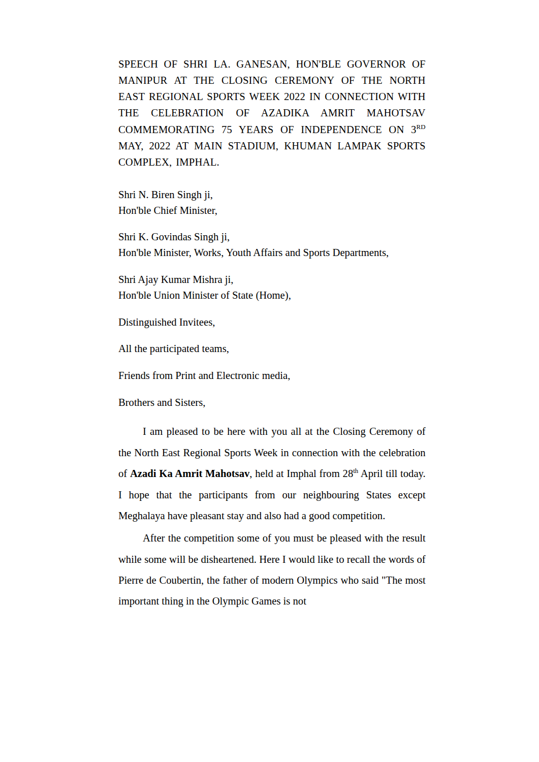Speech of Shri La. Ganesan, Hon'ble Governor of Manipur at the Closing Ceremony of the North East Regional Sports Week 2022 in connection with the celebration of Azadika Amrit Mahotsav commemorating 75 years of Independence on 3rd May, 2022 at Main Stadium, Khuman Lampak Sports Complex, Imphal.
Shri N. Biren Singh ji, Hon'ble Chief Minister,
Shri K. Govindas Singh ji, Hon'ble Minister, Works, Youth Affairs and Sports Departments,
Shri Ajay Kumar Mishra ji, Hon'ble Union Minister of State (Home),
Distinguished Invitees,
All the participated teams,
Friends from Print and Electronic media,
Brothers and Sisters,
I am pleased to be here with you all at the Closing Ceremony of the North East Regional Sports Week in connection with the celebration of Azadi Ka Amrit Mahotsav, held at Imphal from 28th April till today. I hope that the participants from our neighbouring States except Meghalaya have pleasant stay and also had a good competition.
After the competition some of you must be pleased with the result while some will be disheartened. Here I would like to recall the words of Pierre de Coubertin, the father of modern Olympics who said "The most important thing in the Olympic Games is not